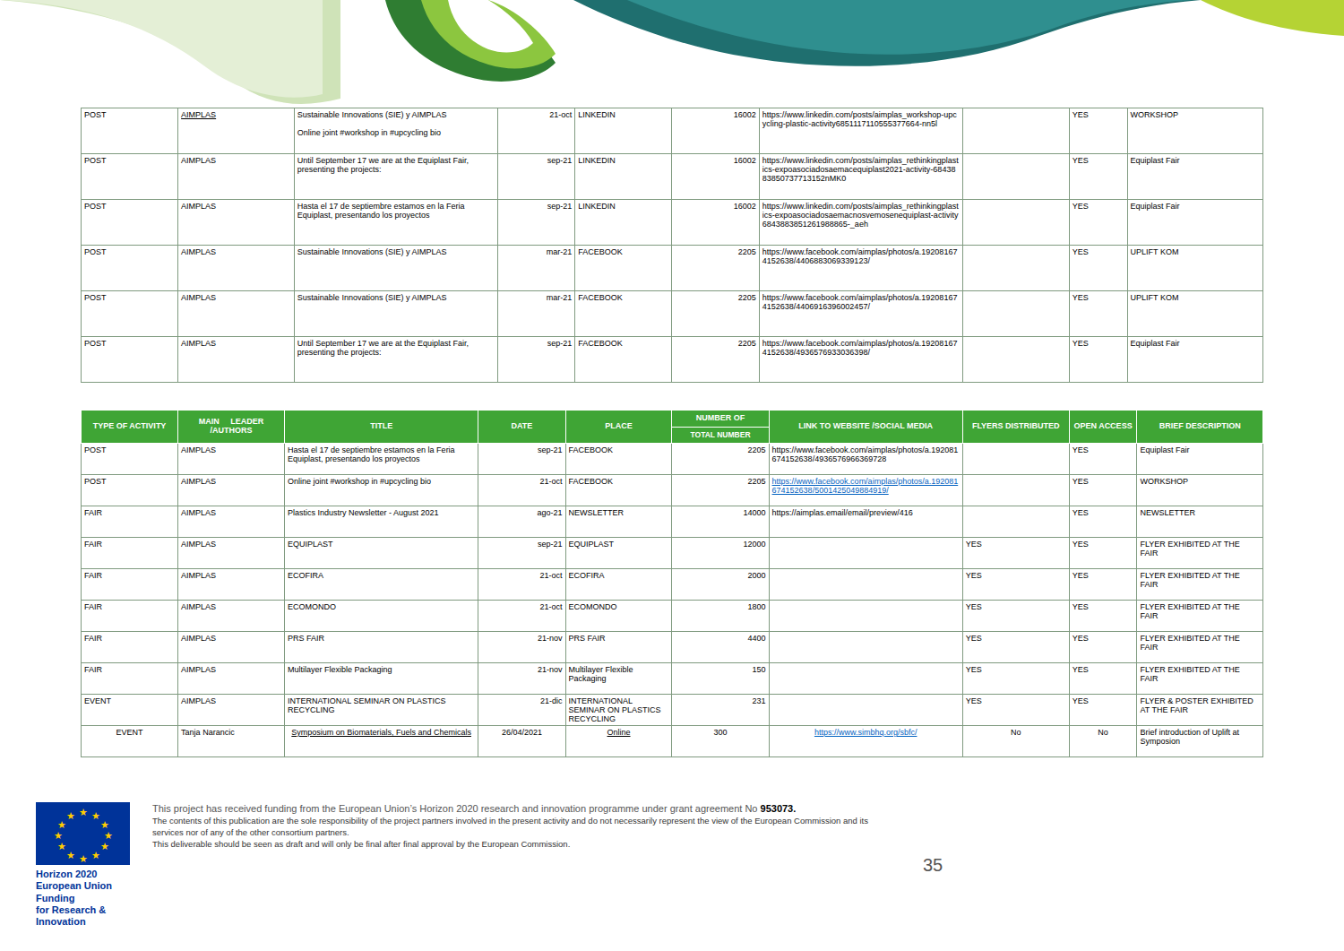| POST | AIMPLAS | Sustainable Innovations (SIE) y AIMPLAS Online joint #workshop in #upcycling bio | 21-oct | LINKEDIN | 16002 | https://www.linkedin.com/posts/aimplas_workshop-upcycling-plastic-activity6851117110555377664-nn5l | | YES | WORKSHOP |
| POST | AIMPLAS | Until September 17 we are at the Equiplast Fair, presenting the projects: | sep-21 | LINKEDIN | 16002 | https://www.linkedin.com/posts/aimplas_rethinkingplastics-expoasociadosaemacequiplast2021-activity-6843883850737713152nMK0 | | YES | Equiplast Fair |
| POST | AIMPLAS | Hasta el 17 de septiembre estamos en la Feria Equiplast, presentando los proyectos | sep-21 | LINKEDIN | 16002 | https://www.linkedin.com/posts/aimplas_rethinkingplastics-expoasociadosaemacnosvemosenequiplast-activity6843883851261988865-_aeh | | YES | Equiplast Fair |
| POST | AIMPLAS | Sustainable Innovations (SIE) y AIMPLAS | mar-21 | FACEBOOK | 2205 | https://www.facebook.com/aimplas/photos/a.192081674152638/4406883069339123/ | | YES | UPLIFT KOM |
| POST | AIMPLAS | Sustainable Innovations (SIE) y AIMPLAS | mar-21 | FACEBOOK | 2205 | https://www.facebook.com/aimplas/photos/a.192081674152638/4406916396002457/ | | YES | UPLIFT KOM |
| POST | AIMPLAS | Until September 17 we are at the Equiplast Fair, presenting the projects: | sep-21 | FACEBOOK | 2205 | https://www.facebook.com/aimplas/photos/a.192081674152638/4936576933036398/ | | YES | Equiplast Fair |
| TYPE OF ACTIVITY | MAIN LEADER /AUTHORS | TITLE | DATE | PLACE | NUMBER OF | LINK TO WEBSITE /SOCIAL MEDIA | FLYERS DISTRIBUTED | OPEN ACCESS | BRIEF DESCRIPTION |
| --- | --- | --- | --- | --- | --- | --- | --- | --- | --- |
| TOTAL NUMBER |
| POST | AIMPLAS | Hasta el 17 de septiembre estamos en la Feria Equiplast, presentando los proyectos | sep-21 | FACEBOOK | 2205 | https://www.facebook.com/aimplas/photos/a.192081674152638/4936576966369728 | | YES | Equiplast Fair |
| POST | AIMPLAS | Online joint #workshop in #upcycling bio | 21-oct | FACEBOOK | 2205 | https://www.facebook.com/aimplas/photos/a.192081674152638/5001425049884919/ | | YES | WORKSHOP |
| FAIR | AIMPLAS | Plastics Industry Newsletter - August 2021 | ago-21 | NEWSLETTER | 14000 | https://aimplas.email/email/preview/416 | | YES | NEWSLETTER |
| FAIR | AIMPLAS | EQUIPLAST | sep-21 | EQUIPLAST | 12000 | | YES | YES | FLYER EXHIBITED AT THE FAIR |
| FAIR | AIMPLAS | ECOFIRA | 21-oct | ECOFIRA | 2000 | | YES | YES | FLYER EXHIBITED AT THE FAIR |
| FAIR | AIMPLAS | ECOMONDO | 21-oct | ECOMONDO | 1800 | | YES | YES | FLYER EXHIBITED AT THE FAIR |
| FAIR | AIMPLAS | PRS FAIR | 21-nov | PRS FAIR | 4400 | | YES | YES | FLYER EXHIBITED AT THE FAIR |
| FAIR | AIMPLAS | Multilayer Flexible Packaging | 21-nov | Multilayer Flexible Packaging | 150 | | YES | YES | FLYER EXHIBITED AT THE FAIR |
| EVENT | AIMPLAS | INTERNATIONAL SEMINAR ON PLASTICS RECYCLING | 21-dic | INTERNATIONAL SEMINAR ON PLASTICS RECYCLING | 231 | | YES | YES | FLYER & POSTER EXHIBITED AT THE FAIR |
| EVENT | Tanja Narancic | Symposium on Biomaterials, Fuels and Chemicals | 26/04/2021 | Online | 300 | https://www.simbhq.org/sbfc/ | No | No | Brief introduction of Uplift at Symposion |
★ ★ ★ ★ ★ ★ ★ ★ ★ ★ ★ ★
Horizon 2020
European Union Funding
for Research & Innovation
This project has received funding from the European Union’s Horizon 2020 research and innovation programme under grant agreement No 953073.
The contents of this publication are the sole responsibility of the project partners involved in the present activity and do not necessarily represent the view of the European Commission and its services nor of any of the other consortium partners.
This deliverable should be seen as draft and will only be final after final approval by the European Commission.
35